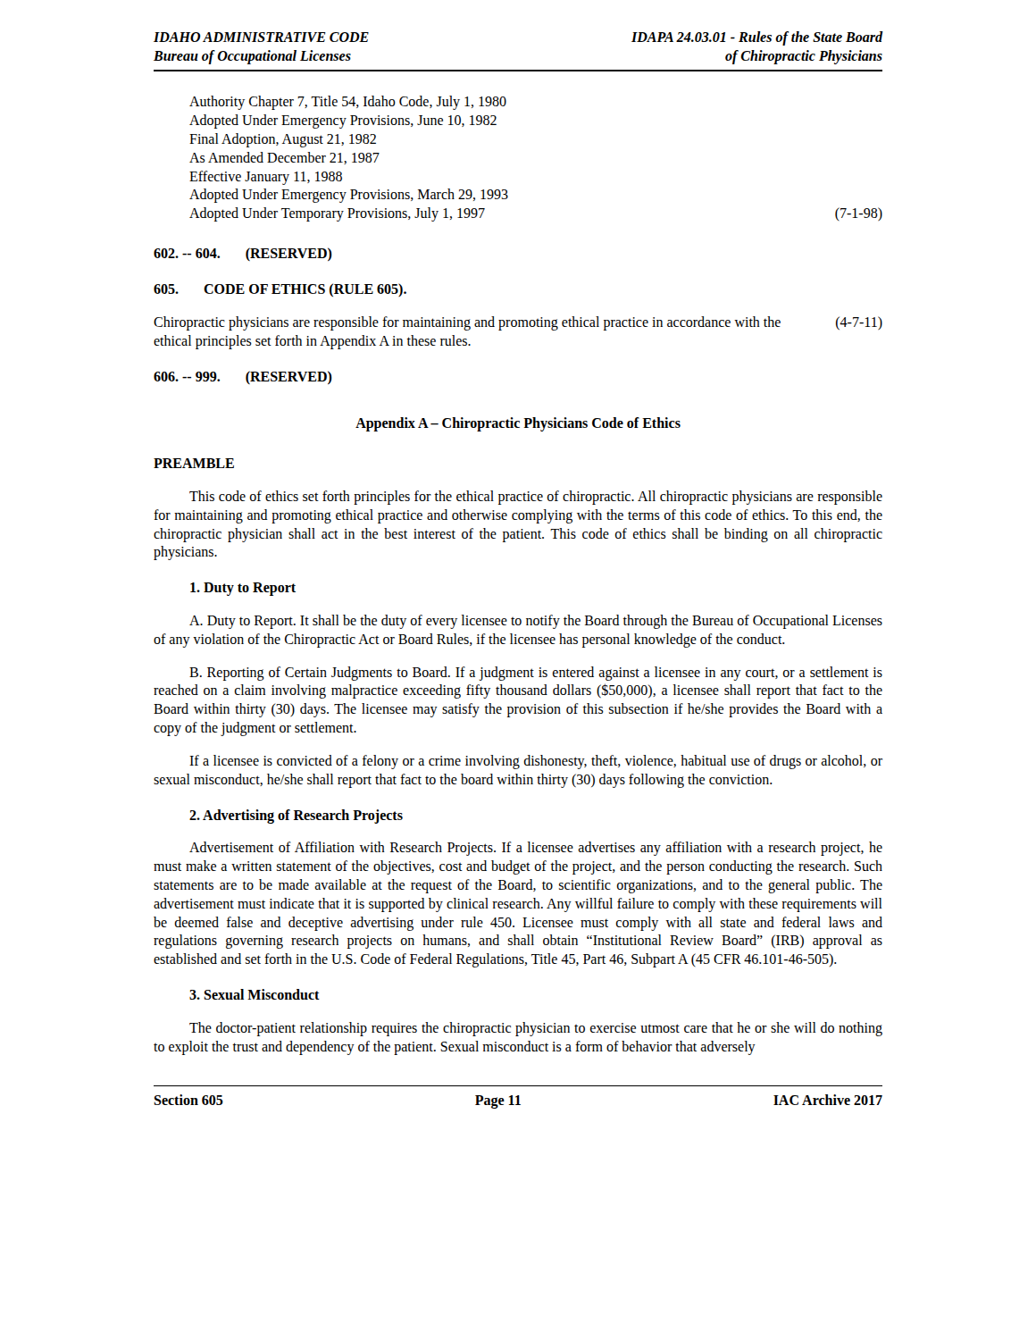IDAHO ADMINISTRATIVE CODE
Bureau of Occupational Licenses
IDAPA 24.03.01 - Rules of the State Board
of Chiropractic Physicians
Authority Chapter 7, Title 54, Idaho Code, July 1, 1980
Adopted Under Emergency Provisions, June 10, 1982
Final Adoption, August 21, 1982
As Amended December 21, 1987
Effective January 11, 1988
Adopted Under Emergency Provisions, March 29, 1993
Adopted Under Temporary Provisions, July 1, 1997 (7-1-98)
602. -- 604. (RESERVED)
605. CODE OF ETHICS (RULE 605).
Chiropractic physicians are responsible for maintaining and promoting ethical practice in accordance with the ethical principles set forth in Appendix A in these rules. (4-7-11)
606. -- 999. (RESERVED)
Appendix A – Chiropractic Physicians Code of Ethics
PREAMBLE
This code of ethics set forth principles for the ethical practice of chiropractic. All chiropractic physicians are responsible for maintaining and promoting ethical practice and otherwise complying with the terms of this code of ethics. To this end, the chiropractic physician shall act in the best interest of the patient. This code of ethics shall be binding on all chiropractic physicians.
1. Duty to Report
A. Duty to Report. It shall be the duty of every licensee to notify the Board through the Bureau of Occupational Licenses of any violation of the Chiropractic Act or Board Rules, if the licensee has personal knowledge of the conduct.
B. Reporting of Certain Judgments to Board. If a judgment is entered against a licensee in any court, or a settlement is reached on a claim involving malpractice exceeding fifty thousand dollars ($50,000), a licensee shall report that fact to the Board within thirty (30) days. The licensee may satisfy the provision of this subsection if he/she provides the Board with a copy of the judgment or settlement.
If a licensee is convicted of a felony or a crime involving dishonesty, theft, violence, habitual use of drugs or alcohol, or sexual misconduct, he/she shall report that fact to the board within thirty (30) days following the conviction.
2. Advertising of Research Projects
Advertisement of Affiliation with Research Projects. If a licensee advertises any affiliation with a research project, he must make a written statement of the objectives, cost and budget of the project, and the person conducting the research. Such statements are to be made available at the request of the Board, to scientific organizations, and to the general public. The advertisement must indicate that it is supported by clinical research. Any willful failure to comply with these requirements will be deemed false and deceptive advertising under rule 450. Licensee must comply with all state and federal laws and regulations governing research projects on humans, and shall obtain “Institutional Review Board” (IRB) approval as established and set forth in the U.S. Code of Federal Regulations, Title 45, Part 46, Subpart A (45 CFR 46.101-46-505).
3. Sexual Misconduct
The doctor-patient relationship requires the chiropractic physician to exercise utmost care that he or she will do nothing to exploit the trust and dependency of the patient. Sexual misconduct is a form of behavior that adversely
Section 605
Page 11
IAC Archive 2017